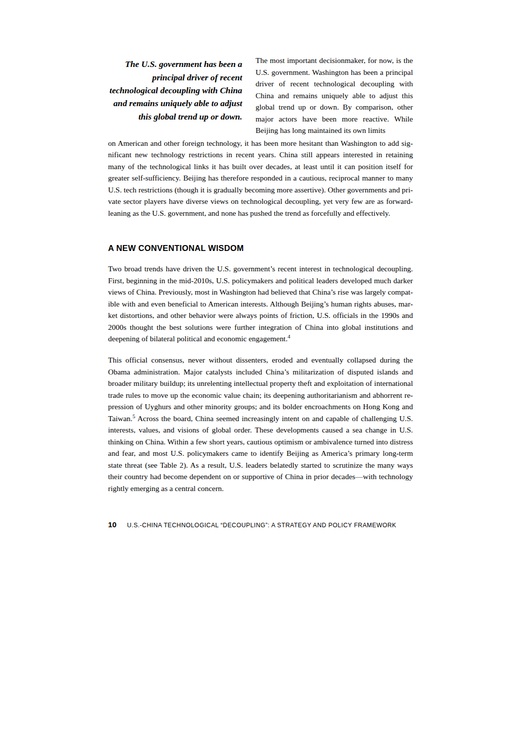The U.S. government has been a principal driver of recent technological decoupling with China and remains uniquely able to adjust this global trend up or down.
The most important decisionmaker, for now, is the U.S. government. Washington has been a principal driver of recent technological decoupling with China and remains uniquely able to adjust this global trend up or down. By comparison, other major actors have been more reactive. While Beijing has long maintained its own limits
on American and other foreign technology, it has been more hesitant than Washington to add significant new technology restrictions in recent years. China still appears interested in retaining many of the technological links it has built over decades, at least until it can position itself for greater self-sufficiency. Beijing has therefore responded in a cautious, reciprocal manner to many U.S. tech restrictions (though it is gradually becoming more assertive). Other governments and private sector players have diverse views on technological decoupling, yet very few are as forward-leaning as the U.S. government, and none has pushed the trend as forcefully and effectively.
A NEW CONVENTIONAL WISDOM
Two broad trends have driven the U.S. government’s recent interest in technological decoupling. First, beginning in the mid-2010s, U.S. policymakers and political leaders developed much darker views of China. Previously, most in Washington had believed that China’s rise was largely compatible with and even beneficial to American interests. Although Beijing’s human rights abuses, market distortions, and other behavior were always points of friction, U.S. officials in the 1990s and 2000s thought the best solutions were further integration of China into global institutions and deepening of bilateral political and economic engagement.4
This official consensus, never without dissenters, eroded and eventually collapsed during the Obama administration. Major catalysts included China’s militarization of disputed islands and broader military buildup; its unrelenting intellectual property theft and exploitation of international trade rules to move up the economic value chain; its deepening authoritarianism and abhorrent repression of Uyghurs and other minority groups; and its bolder encroachments on Hong Kong and Taiwan.5 Across the board, China seemed increasingly intent on and capable of challenging U.S. interests, values, and visions of global order. These developments caused a sea change in U.S. thinking on China. Within a few short years, cautious optimism or ambivalence turned into distress and fear, and most U.S. policymakers came to identify Beijing as America’s primary long-term state threat (see Table 2). As a result, U.S. leaders belatedly started to scrutinize the many ways their country had become dependent on or supportive of China in prior decades—with technology rightly emerging as a central concern.
10 U.S.-CHINA TECHNOLOGICAL “DECOUPLING”: A STRATEGY AND POLICY FRAMEWORK